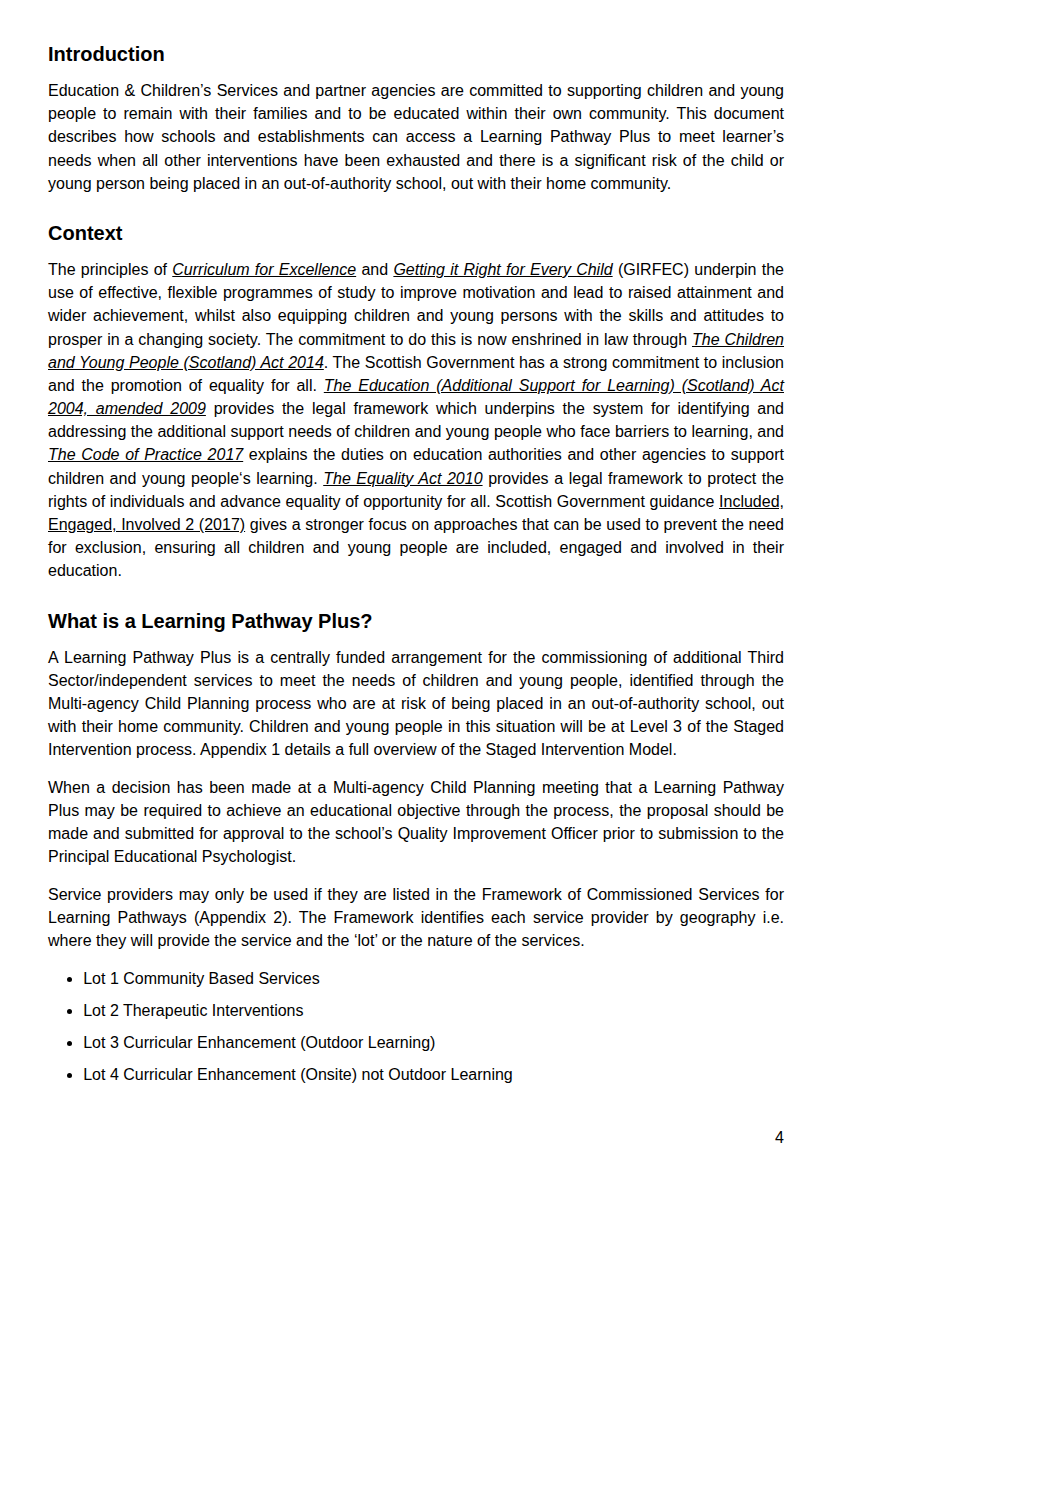Introduction
Education & Children’s Services and partner agencies are committed to supporting children and young people to remain with their families and to be educated within their own community. This document describes how schools and establishments can access a Learning Pathway Plus to meet learner’s needs when all other interventions have been exhausted and there is a significant risk of the child or young person being placed in an out-of-authority school, out with their home community.
Context
The principles of Curriculum for Excellence and Getting it Right for Every Child (GIRFEC) underpin the use of effective, flexible programmes of study to improve motivation and lead to raised attainment and wider achievement, whilst also equipping children and young persons with the skills and attitudes to prosper in a changing society. The commitment to do this is now enshrined in law through The Children and Young People (Scotland) Act 2014. The Scottish Government has a strong commitment to inclusion and the promotion of equality for all. The Education (Additional Support for Learning) (Scotland) Act 2004, amended 2009 provides the legal framework which underpins the system for identifying and addressing the additional support needs of children and young people who face barriers to learning, and The Code of Practice 2017 explains the duties on education authorities and other agencies to support children and young people‘s learning. The Equality Act 2010 provides a legal framework to protect the rights of individuals and advance equality of opportunity for all. Scottish Government guidance Included, Engaged, Involved 2 (2017) gives a stronger focus on approaches that can be used to prevent the need for exclusion, ensuring all children and young people are included, engaged and involved in their education.
What is a Learning Pathway Plus?
A Learning Pathway Plus is a centrally funded arrangement for the commissioning of additional Third Sector/independent services to meet the needs of children and young people, identified through the Multi-agency Child Planning process who are at risk of being placed in an out-of-authority school, out with their home community. Children and young people in this situation will be at Level 3 of the Staged Intervention process. Appendix 1 details a full overview of the Staged Intervention Model.
When a decision has been made at a Multi-agency Child Planning meeting that a Learning Pathway Plus may be required to achieve an educational objective through the process, the proposal should be made and submitted for approval to the school’s Quality Improvement Officer prior to submission to the Principal Educational Psychologist.
Service providers may only be used if they are listed in the Framework of Commissioned Services for Learning Pathways (Appendix 2). The Framework identifies each service provider by geography i.e. where they will provide the service and the ‘lot’ or the nature of the services.
Lot 1 Community Based Services
Lot 2 Therapeutic Interventions
Lot 3 Curricular Enhancement (Outdoor Learning)
Lot 4 Curricular Enhancement (Onsite) not Outdoor Learning
4